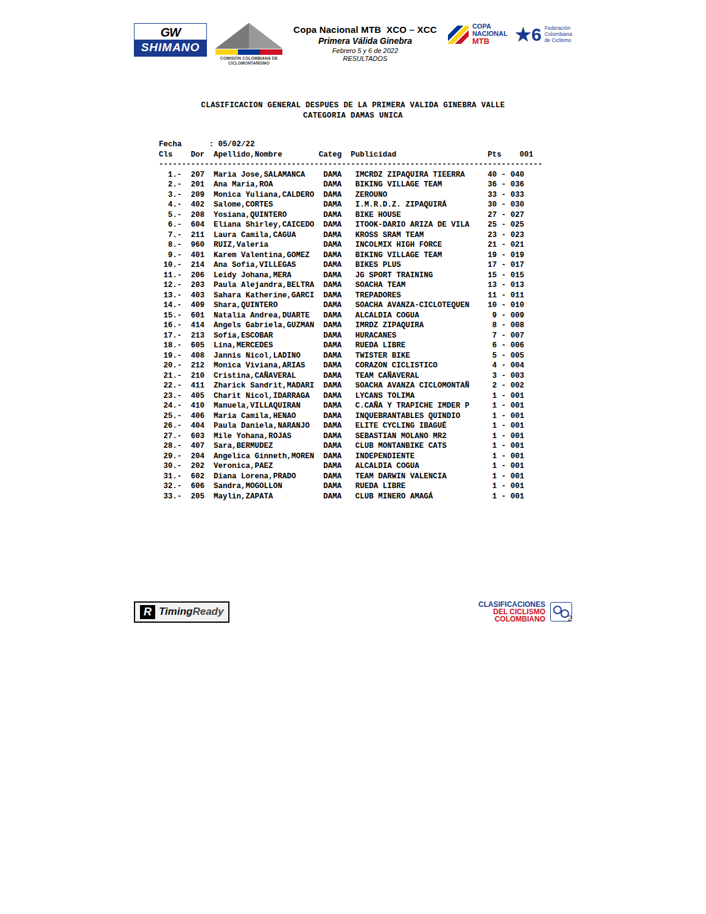GW
SHIMANO
COMISIÓN COLOMBIANA DE
CICLOMONTAÑISMO
Copa Nacional MTB XCO – XCC
Primera Válida Ginebra
Febrero 5 y 6 de 2022
RESULTADOS
COPA
NACIONAL
MTB
★6
Federación
Colombiana
de Ciclismo
CLASIFICACION GENERAL DESPUES DE LA PRIMERA VALIDA GINEBRA VALLE
CATEGORIA DAMAS UNICA
 Fecha      : 05/02/22
 Cls    Dor  Apellido,Nombre        Categ  Publicidad                    Pts    001
 ------------------------------------------------------------------------------------
   1.-  207  Maria Jose,SALAMANCA    DAMA   IMCRDZ ZIPAQUIRA TIEERRA     40 - 040
   2.-  201  Ana Maria,ROA           DAMA   BIKING VILLAGE TEAM          36 - 036
   3.-  209  Monica Yuliana,CALDERO  DAMA   ZEROUNO                      33 - 033
   4.-  402  Salome,CORTES           DAMA   I.M.R.D.Z. ZIPAQUIRÁ         30 - 030
   5.-  208  Yosiana,QUINTERO        DAMA   BIKE HOUSE                   27 - 027
   6.-  604  Eliana Shirley,CAICEDO  DAMA   ITOOK-DARIO ARIZA DE VILA    25 - 025
   7.-  211  Laura Camila,CAGUA      DAMA   KROSS SRAM TEAM              23 - 023
   8.-  960  RUIZ,Valeria            DAMA   INCOLMIX HIGH FORCE          21 - 021
   9.-  401  Karem Valentina,GOMEZ   DAMA   BIKING VILLAGE TEAM          19 - 019
  10.-  214  Ana Sofia,VILLEGAS      DAMA   BIKES PLUS                   17 - 017
  11.-  206  Leidy Johana,MERA       DAMA   JG SPORT TRAINING            15 - 015
  12.-  203  Paula Alejandra,BELTRA  DAMA   SOACHA TEAM                  13 - 013
  13.-  403  Sahara Katherine,GARCI  DAMA   TREPADORES                   11 - 011
  14.-  409  Shara,QUINTERO          DAMA   SOACHA AVANZA-CICLOTEQUEN    10 - 010
  15.-  601  Natalia Andrea,DUARTE   DAMA   ALCALDIA COGUA                9 - 009
  16.-  414  Angels Gabriela,GUZMAN  DAMA   IMRDZ ZIPAQUIRA               8 - 008
  17.-  213  Sofia,ESCOBAR           DAMA   HURACANES                     7 - 007
  18.-  605  Lina,MERCEDES           DAMA   RUEDA LIBRE                   6 - 006
  19.-  408  Jannis Nicol,LADINO     DAMA   TWISTER BIKE                  5 - 005
  20.-  212  Monica Viviana,ARIAS    DAMA   CORAZON CICLISTICO            4 - 004
  21.-  210  Cristina,CAÑAVERAL      DAMA   TEAM CAÑAVERAL                3 - 003
  22.-  411  Zharick Sandrit,MADARI  DAMA   SOACHA AVANZA CICLOMONTAÑ     2 - 002
  23.-  405  Charit Nicol,IDARRAGA   DAMA   LYCANS TOLIMA                 1 - 001
  24.-  410  Manuela,VILLAQUIRAN     DAMA   C.CAÑA Y TRAPICHE IMDER P     1 - 001
  25.-  406  Maria Camila,HENAO      DAMA   INQUEBRANTABLES QUINDIO       1 - 001
  26.-  404  Paula Daniela,NARANJO   DAMA   ELITE CYCLING IBAGUÉ          1 - 001
  27.-  603  Mile Yohana,ROJAS       DAMA   SEBASTIAN MOLANO MR2          1 - 001
  28.-  407  Sara,BERMUDEZ           DAMA   CLUB MONTANBIKE CATS          1 - 001
  29.-  204  Angelica Ginneth,MOREN  DAMA   INDEPENDIENTE                 1 - 001
  30.-  202  Veronica,PAEZ           DAMA   ALCALDIA COGUA                1 - 001
  31.-  602  Diana Lorena,PRADO      DAMA   TEAM DARWIN VALENCIA          1 - 001
  32.-  606  Sandra,MOGOLLON         DAMA   RUEDA LIBRE                   1 - 001
  33.-  205  Maylin,ZAPATA           DAMA   CLUB MINERO AMAGÁ             1 - 001
R
TimingReady
CLASIFICACIONES
DEL CICLISMO
COLOMBIANO
2